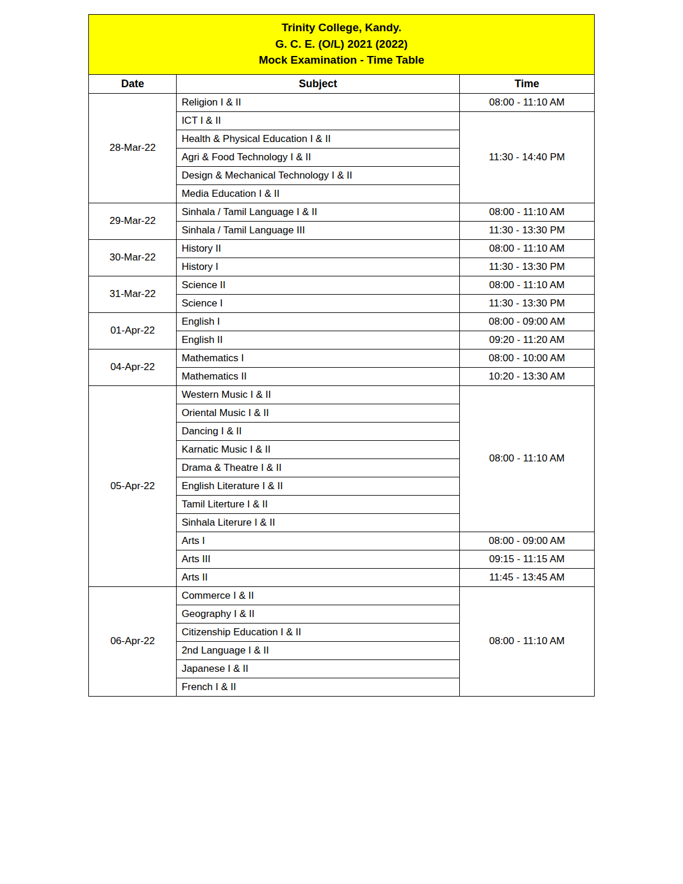Trinity College, Kandy. G. C. E. (O/L) 2021 (2022) Mock Examination - Time Table
| Date | Subject | Time |
| --- | --- | --- |
| 28-Mar-22 | Religion I & II | 08:00 - 11:10 AM |
| ICT I & II | 11:30 - 14:40 PM |
| Health & Physical Education I & II |
| Agri & Food Technology I & II |
| Design & Mechanical Technology I & II |
| Media Education I & II |
| 29-Mar-22 | Sinhala / Tamil Language I & II | 08:00 - 11:10 AM |
| Sinhala / Tamil Language III | 11:30 - 13:30 PM |
| 30-Mar-22 | History II | 08:00 - 11:10 AM |
| History I | 11:30 - 13:30 PM |
| 31-Mar-22 | Science II | 08:00 - 11:10 AM |
| Science I | 11:30 - 13:30 PM |
| 01-Apr-22 | English I | 08:00 - 09:00 AM |
| English II | 09:20 - 11:20 AM |
| 04-Apr-22 | Mathematics I | 08:00 - 10:00 AM |
| Mathematics II | 10:20 - 13:30 AM |
| 05-Apr-22 | Western Music I & II | 08:00 - 11:10 AM |
| Oriental Music I & II |
| Dancing I & II |
| Karnatic Music I & II |
| Drama & Theatre I & II |
| English Literature I & II |
| Tamil Literture I & II |
| Sinhala Literure I & II |
| Arts I | 08:00 - 09:00 AM |
| Arts III | 09:15 - 11:15 AM |
| Arts II | 11:45 - 13:45 AM |
| 06-Apr-22 | Commerce I & II | 08:00 - 11:10 AM |
| Geography I & II |
| Citizenship Education I & II |
| 2nd Language I & II |
| Japanese I & II |
| French I & II |